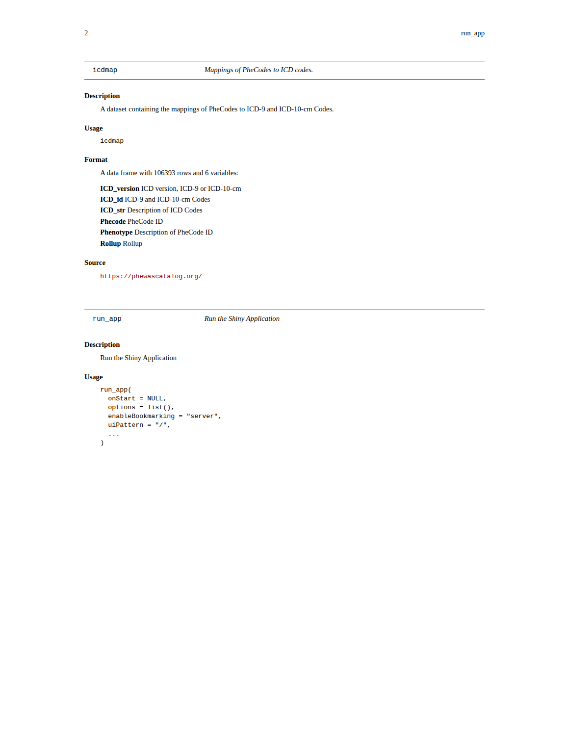2 run_app
icdmap Mappings of PheCodes to ICD codes.
Description
A dataset containing the mappings of PheCodes to ICD-9 and ICD-10-cm Codes.
Usage
icdmap
Format
A data frame with 106393 rows and 6 variables:
ICD_version ICD version, ICD-9 or ICD-10-cm
ICD_id ICD-9 and ICD-10-cm Codes
ICD_str Description of ICD Codes
Phecode PheCode ID
Phenotype Description of PheCode ID
Rollup Rollup
Source
https://phewascatalog.org/
run_app Run the Shiny Application
Description
Run the Shiny Application
Usage
run_app(
  onStart = NULL,
  options = list(),
  enableBookmarking = "server",
  uiPattern = "/",
  ...
)